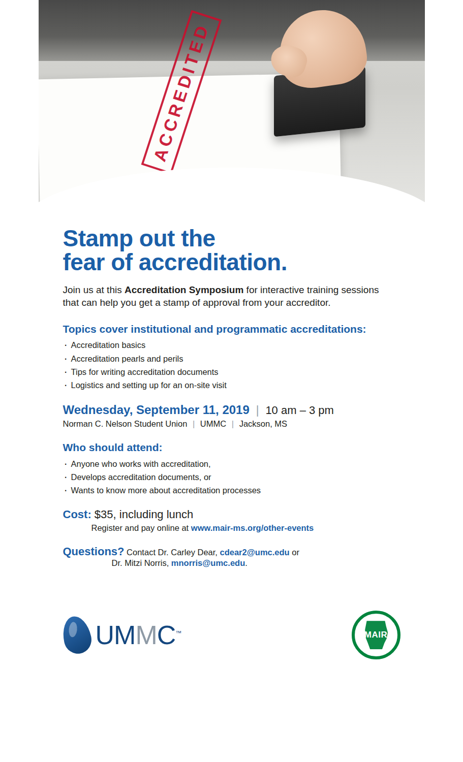ACCREDITED
Stamp out the
fear of accreditation.
Join us at this Accreditation Symposium for interactive training sessions that can help you get a stamp of approval from your accreditor.
Topics cover institutional and programmatic accreditations:
Accreditation basics
Accreditation pearls and perils
Tips for writing accreditation documents
Logistics and setting up for an on-site visit
Wednesday, September 11, 2019 | 10 am – 3 pm
Norman C. Nelson Student Union | UMMC | Jackson, MS
Who should attend:
Anyone who works with accreditation,
Develops accreditation documents, or
Wants to know more about accreditation processes
Cost: $35, including lunch
Register and pay online at www.mair-ms.org/other-events
Questions? Contact Dr. Carley Dear, cdear2@umc.edu or Dr. Mitzi Norris, mnorris@umc.edu.
UMMC™
MAIR